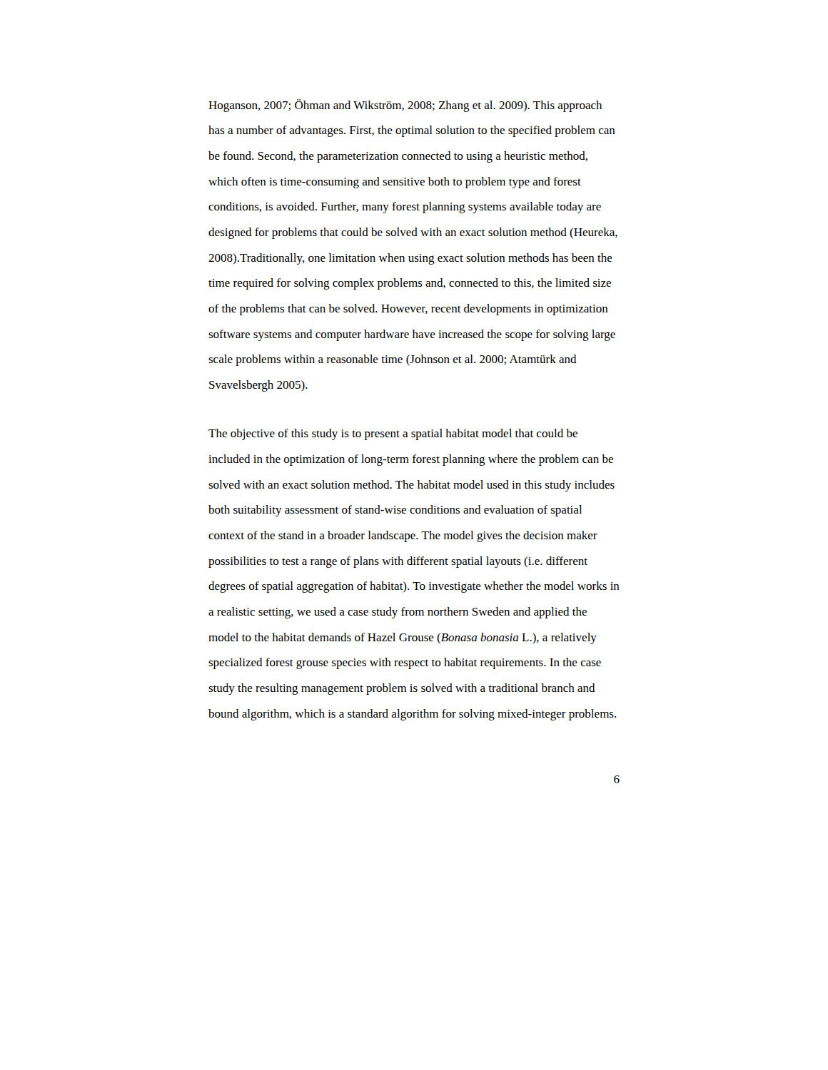Hoganson, 2007; Öhman and Wikström, 2008; Zhang et al. 2009). This approach has a number of advantages. First, the optimal solution to the specified problem can be found. Second, the parameterization connected to using a heuristic method, which often is time-consuming and sensitive both to problem type and forest conditions, is avoided. Further, many forest planning systems available today are designed for problems that could be solved with an exact solution method (Heureka, 2008).Traditionally, one limitation when using exact solution methods has been the time required for solving complex problems and, connected to this, the limited size of the problems that can be solved. However, recent developments in optimization software systems and computer hardware have increased the scope for solving large scale problems within a reasonable time (Johnson et al. 2000; Atamtürk and Svavelsbergh 2005).
The objective of this study is to present a spatial habitat model that could be included in the optimization of long-term forest planning where the problem can be solved with an exact solution method. The habitat model used in this study includes both suitability assessment of stand-wise conditions and evaluation of spatial context of the stand in a broader landscape. The model gives the decision maker possibilities to test a range of plans with different spatial layouts (i.e. different degrees of spatial aggregation of habitat). To investigate whether the model works in a realistic setting, we used a case study from northern Sweden and applied the model to the habitat demands of Hazel Grouse (Bonasa bonasia L.), a relatively specialized forest grouse species with respect to habitat requirements. In the case study the resulting management problem is solved with a traditional branch and bound algorithm, which is a standard algorithm for solving mixed-integer problems.
6